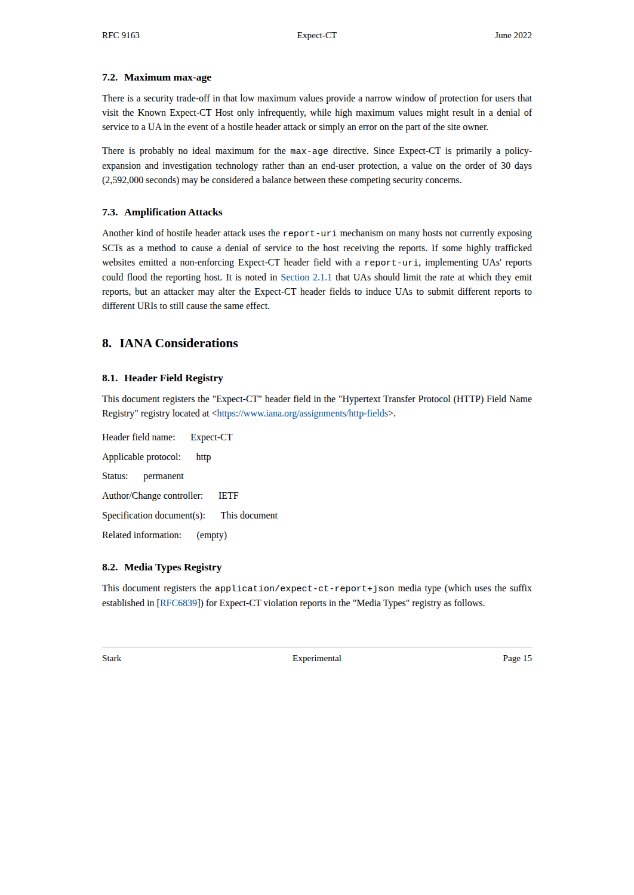RFC 9163
Expect-CT
June 2022
7.2. Maximum max-age
There is a security trade-off in that low maximum values provide a narrow window of protection for users that visit the Known Expect-CT Host only infrequently, while high maximum values might result in a denial of service to a UA in the event of a hostile header attack or simply an error on the part of the site owner.
There is probably no ideal maximum for the max-age directive. Since Expect-CT is primarily a policy-expansion and investigation technology rather than an end-user protection, a value on the order of 30 days (2,592,000 seconds) may be considered a balance between these competing security concerns.
7.3. Amplification Attacks
Another kind of hostile header attack uses the report-uri mechanism on many hosts not currently exposing SCTs as a method to cause a denial of service to the host receiving the reports. If some highly trafficked websites emitted a non-enforcing Expect-CT header field with a report-uri, implementing UAs' reports could flood the reporting host. It is noted in Section 2.1.1 that UAs should limit the rate at which they emit reports, but an attacker may alter the Expect-CT header fields to induce UAs to submit different reports to different URIs to still cause the same effect.
8. IANA Considerations
8.1. Header Field Registry
This document registers the "Expect-CT" header field in the "Hypertext Transfer Protocol (HTTP) Field Name Registry" registry located at <https://www.iana.org/assignments/http-fields>.
Header field name:
Expect-CT
Applicable protocol:
http
Status:
permanent
Author/Change controller:
IETF
Specification document(s):
This document
Related information:
(empty)
8.2. Media Types Registry
This document registers the application/expect-ct-report+json media type (which uses the suffix established in [RFC6839]) for Expect-CT violation reports in the "Media Types" registry as follows.
Stark
Experimental
Page 15